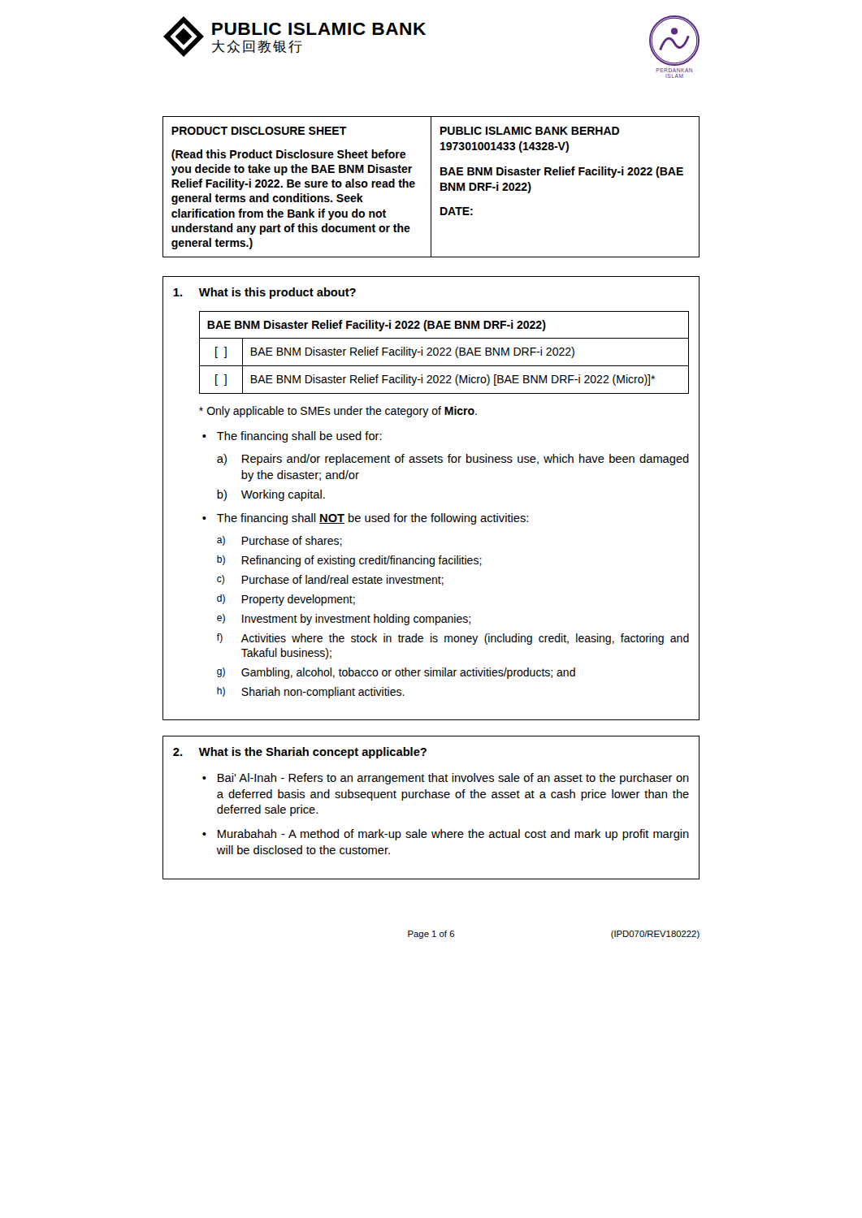PUBLIC ISLAMIC BANK
大众回教银行
PERDANKAN
ISLAM
| PRODUCT DISCLOSURE SHEET (Read this Product Disclosure Sheet before you decide to take up the BAE BNM Disaster Relief Facility-i 2022. Be sure to also read the general terms and conditions. Seek clarification from the Bank if you do not understand any part of this document or the general terms.) | PUBLIC ISLAMIC BANK BERHAD 197301001433 (14328-V) BAE BNM Disaster Relief Facility-i 2022 (BAE BNM DRF-i 2022) DATE: |
1. What is this product about?
| BAE BNM Disaster Relief Facility-i 2022 (BAE BNM DRF-i 2022) |
| [ ] | BAE BNM Disaster Relief Facility-i 2022 (BAE BNM DRF-i 2022) |
| [ ] | BAE BNM Disaster Relief Facility-i 2022 (Micro) [BAE BNM DRF-i 2022 (Micro)]* |
* Only applicable to SMEs under the category of Micro.
The financing shall be used for:
Repairs and/or replacement of assets for business use, which have been damaged by the disaster; and/or
Working capital.
The financing shall NOT be used for the following activities:
Purchase of shares;
Refinancing of existing credit/financing facilities;
Purchase of land/real estate investment;
Property development;
Investment by investment holding companies;
Activities where the stock in trade is money (including credit, leasing, factoring and Takaful business);
Gambling, alcohol, tobacco or other similar activities/products; and
Shariah non-compliant activities.
2. What is the Shariah concept applicable?
Bai' Al-Inah - Refers to an arrangement that involves sale of an asset to the purchaser on a deferred basis and subsequent purchase of the asset at a cash price lower than the deferred sale price.
Murabahah - A method of mark-up sale where the actual cost and mark up profit margin will be disclosed to the customer.
Page 1 of 6
(IPD070/REV180222)